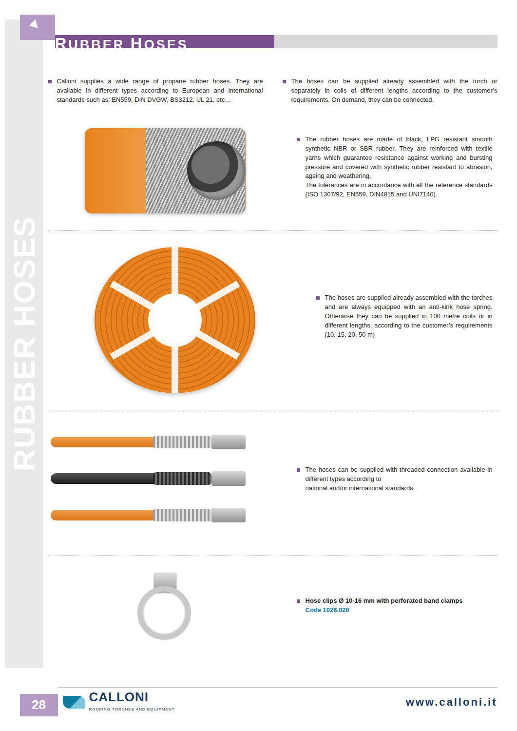Rubber hoses
Rubber Hoses
Calloni supplies a wide range of propane rubber hoses. They are available in different types according to European and international standards such as: EN559, DIN DVGW, BS3212, UL 21, etc…
The hoses can be supplied already assembled with the torch or separately in coils of different lengths according to the customer’s requirements. On demand, they can be connected.
The rubber hoses are made of black, LPG resistant smooth synthetic NBR or SBR rubber. They are reinforced with textile yarns which guarantee resistance against working and bursting pressure and covered with synthetic rubber resistant to abrasion, ageing and weathering.
The tolerances are in accordance with all the reference standards (ISO 1307/92, EN559, DIN4815 and UNI7140).
The hoses are supplied already assembled with the torches and are always equipped with an anti-kink hose spring. Otherwise they can be supplied in 100 metre coils or in different lengths, according to the customer’s requirements (10, 15, 20, 50 m)
The hoses can be supplied with threaded connection available in different types according to
national and/or international standards.
Hose clips Ø 10-16 mm with perforated band clamps
Code 1026.020
28
CALLONI
Roofing torches and equipment
www.calloni.it